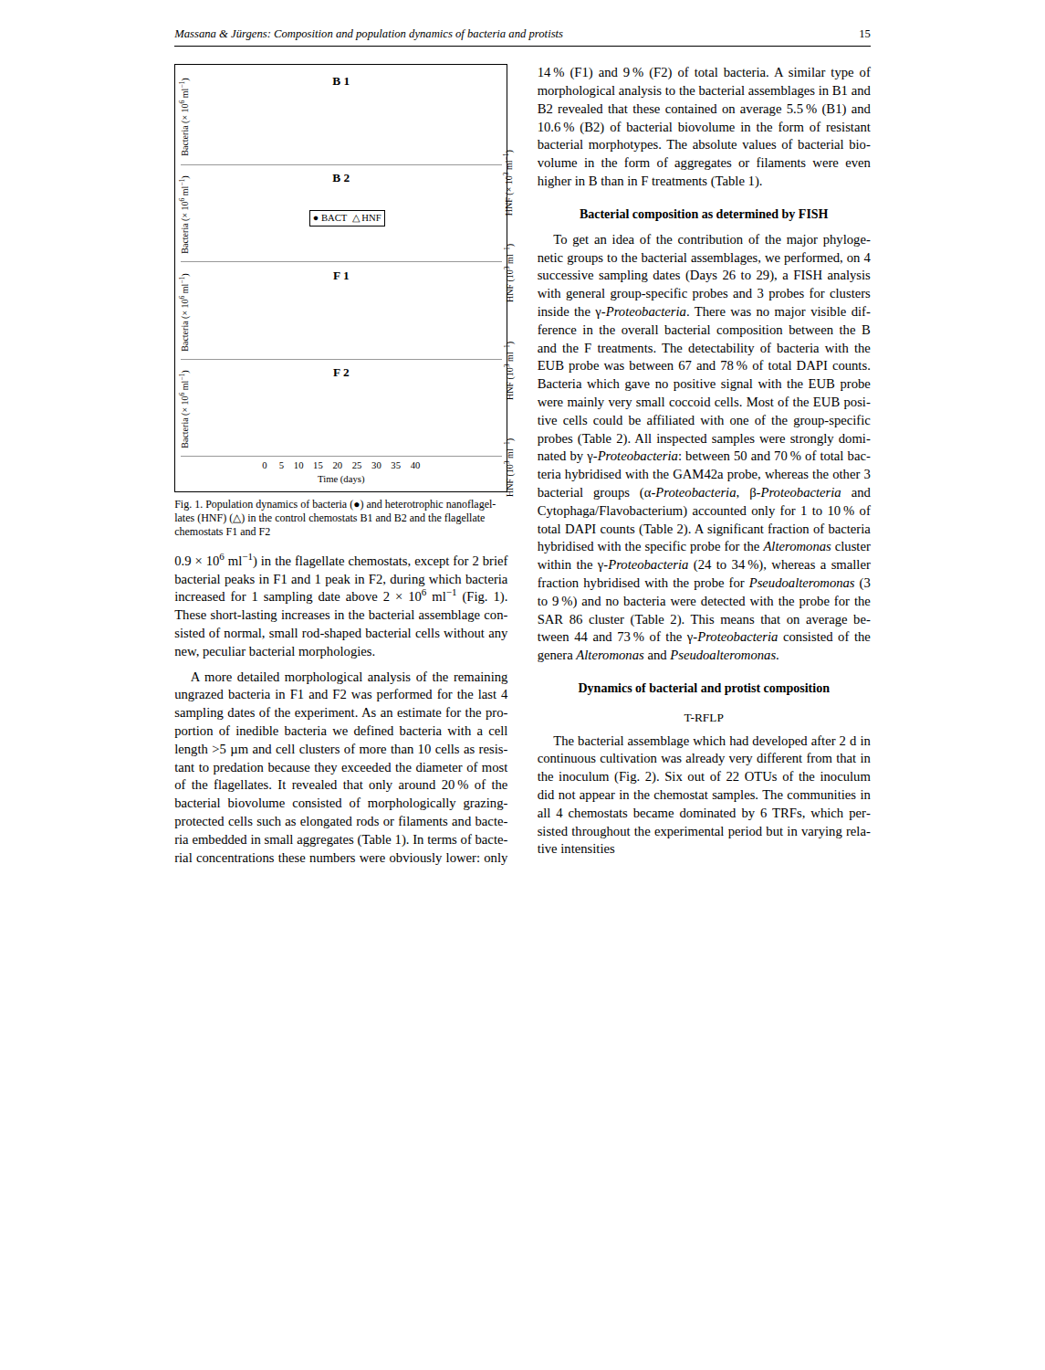Massana & Jürgens: Composition and population dynamics of bacteria and protists 15
B 1 Bacteria (× 106 ml−1) HNF (× 103 ml−1)
B 2 Bacteria (× 106 ml−1) HNF (103 ml−1) ● BACT △ HNF
F 1 Bacteria (× 106 ml−1) HNF (103 ml−1)
F 2 Bacteria (× 106 ml−1) HNF (103 ml−1)
0 5 10 15 20 25 30 35 40
Time (days)
Fig. 1. Population dynamics of bacteria (●) and heterotrophic nanoflagellates (HNF) (△) in the control chemostats B1 and B2 and the flagellate chemostats F1 and F2
0.9 × 106 ml−1) in the flagellate chemostats, except for 2 brief bacterial peaks in F1 and 1 peak in F2, during which bacteria increased for 1 sampling date above 2 × 106 ml−1 (Fig. 1). These short-lasting increases in the bacterial assemblage consisted of normal, small rod-shaped bacterial cells without any new, peculiar bacterial morphologies.
A more detailed morphological analysis of the remaining ungrazed bacteria in F1 and F2 was performed for the last 4 sampling dates of the experiment. As an estimate for the proportion of inedible bacteria we defined bacteria with a cell length >5 µm and cell clusters of more than 10 cells as resistant to predation because they exceeded the diameter of most of the flagellates. It revealed that only around 20 % of the bacterial biovolume consisted of morphologically grazing-protected cells such as elongated rods or filaments and bacteria embedded in small aggregates (Table 1). In terms of bacterial concentrations these numbers were obviously lower: only 14 % (F1) and 9 % (F2) of total bacteria. A similar type of morphological analysis to the bacterial assemblages in B1 and B2 revealed that these contained on average 5.5 % (B1) and 10.6 % (B2) of bacterial biovolume in the form of resistant bacterial morphotypes. The absolute values of bacterial biovolume in the form of aggregates or filaments were even higher in B than in F treatments (Table 1).
Bacterial composition as determined by FISH
To get an idea of the contribution of the major phylogenetic groups to the bacterial assemblages, we performed, on 4 successive sampling dates (Days 26 to 29), a FISH analysis with general group-specific probes and 3 probes for clusters inside the γ-Proteobacteria. There was no major visible difference in the overall bacterial composition between the B and the F treatments. The detectability of bacteria with the EUB probe was between 67 and 78 % of total DAPI counts. Bacteria which gave no positive signal with the EUB probe were mainly very small coccoid cells. Most of the EUB positive cells could be affiliated with one of the group-specific probes (Table 2). All inspected samples were strongly dominated by γ-Proteobacteria: between 50 and 70 % of total bacteria hybridised with the GAM42a probe, whereas the other 3 bacterial groups (α-Proteobacteria, β-Proteobacteria and Cytophaga/Flavobacterium) accounted only for 1 to 10 % of total DAPI counts (Table 2). A significant fraction of bacteria hybridised with the specific probe for the Alteromonas cluster within the γ-Proteobacteria (24 to 34 %), whereas a smaller fraction hybridised with the probe for Pseudoalteromonas (3 to 9 %) and no bacteria were detected with the probe for the SAR 86 cluster (Table 2). This means that on average between 44 and 73 % of the γ-Proteobacteria consisted of the genera Alteromonas and Pseudoalteromonas.
Dynamics of bacterial and protist composition
T-RFLP
The bacterial assemblage which had developed after 2 d in continuous cultivation was already very different from that in the inoculum (Fig. 2). Six out of 22 OTUs of the inoculum did not appear in the chemostat samples. The communities in all 4 chemostats became dominated by 6 TRFs, which persisted throughout the experimental period but in varying relative intensities